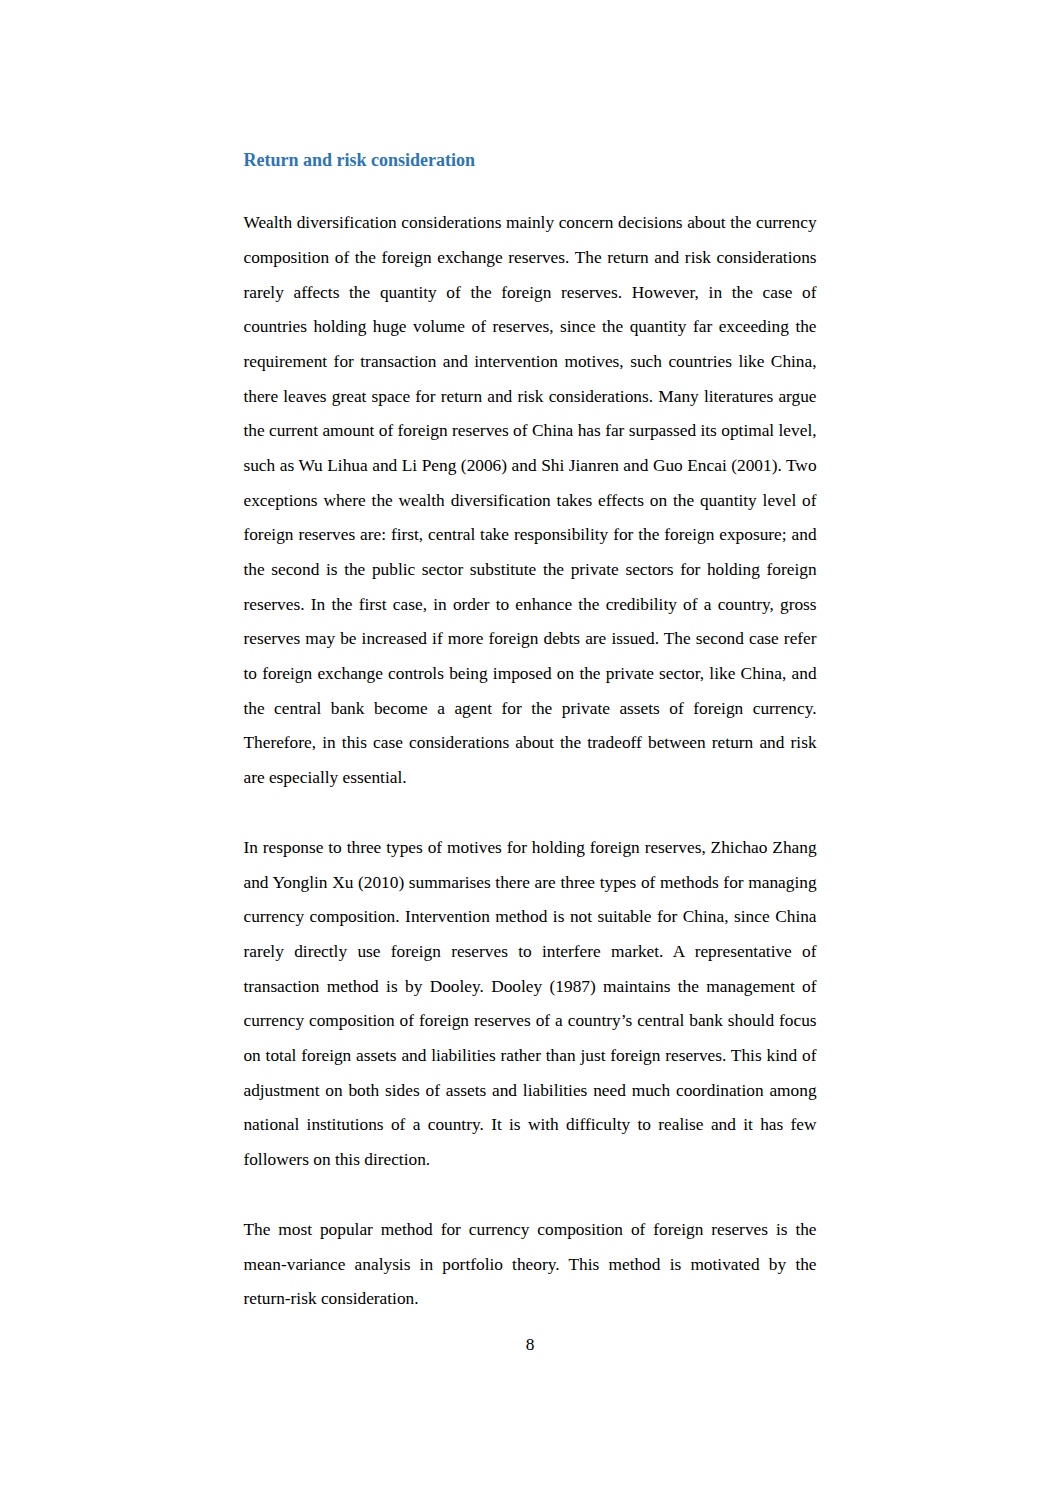Return and risk consideration
Wealth diversification considerations mainly concern decisions about the currency composition of the foreign exchange reserves. The return and risk considerations rarely affects the quantity of the foreign reserves. However, in the case of countries holding huge volume of reserves, since the quantity far exceeding the requirement for transaction and intervention motives, such countries like China, there leaves great space for return and risk considerations. Many literatures argue the current amount of foreign reserves of China has far surpassed its optimal level, such as Wu Lihua and Li Peng (2006) and Shi Jianren and Guo Encai (2001). Two exceptions where the wealth diversification takes effects on the quantity level of foreign reserves are: first, central take responsibility for the foreign exposure; and the second is the public sector substitute the private sectors for holding foreign reserves. In the first case, in order to enhance the credibility of a country, gross reserves may be increased if more foreign debts are issued. The second case refer to foreign exchange controls being imposed on the private sector, like China, and the central bank become a agent for the private assets of foreign currency. Therefore, in this case considerations about the tradeoff between return and risk are especially essential.
In response to three types of motives for holding foreign reserves, Zhichao Zhang and Yonglin Xu (2010) summarises there are three types of methods for managing currency composition. Intervention method is not suitable for China, since China rarely directly use foreign reserves to interfere market. A representative of transaction method is by Dooley. Dooley (1987) maintains the management of currency composition of foreign reserves of a country’s central bank should focus on total foreign assets and liabilities rather than just foreign reserves. This kind of adjustment on both sides of assets and liabilities need much coordination among national institutions of a country. It is with difficulty to realise and it has few followers on this direction.
The most popular method for currency composition of foreign reserves is the mean-variance analysis in portfolio theory. This method is motivated by the return-risk consideration.
8